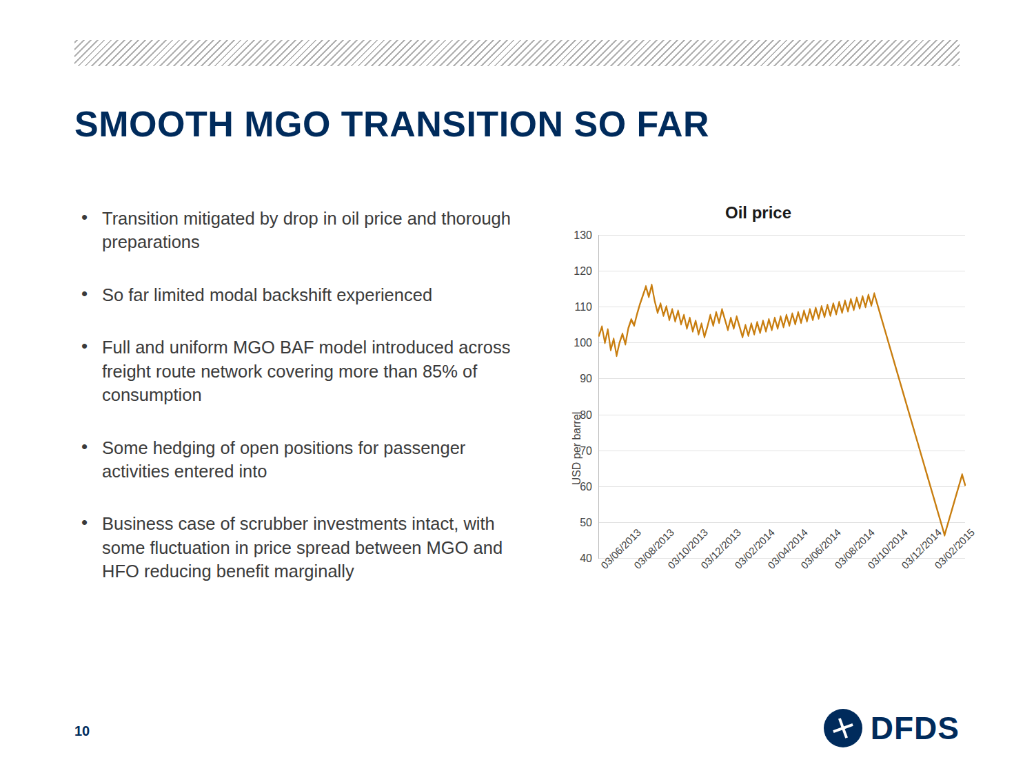Smooth MGO transition so far
Transition mitigated by drop in oil price and thorough preparations
So far limited modal backshift experienced
Full and uniform MGO BAF model introduced across freight route network covering more than 85% of consumption
Some hedging of open positions for passenger activities entered into
Business case of scrubber investments intact, with some fluctuation in price spread between MGO and HFO reducing benefit marginally
Oil price
USD per barrel
130
120
110
100
90
80
70
60
50
40
03/06/2013 03/08/2013 03/10/2013 03/12/2013 03/02/2014 03/04/2014 03/06/2014 03/08/2014 03/10/2014 03/12/2014 03/02/2015
10
DFDS